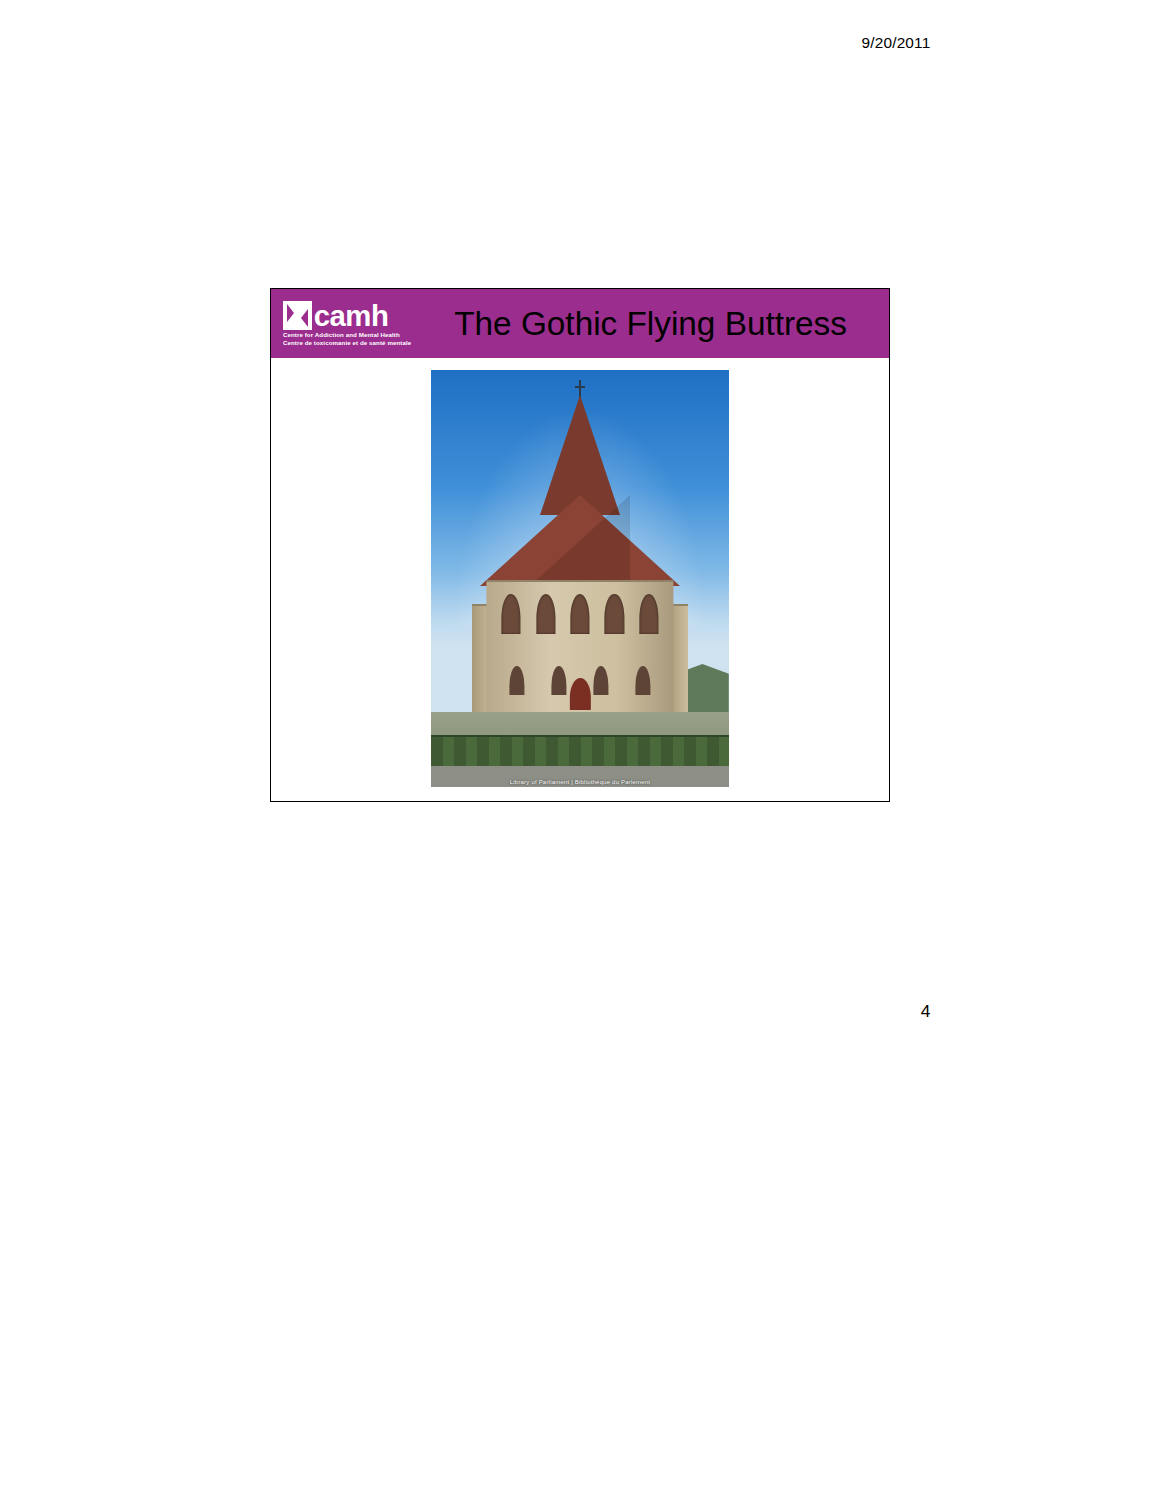9/20/2011
camh
Centre for Addiction and Mental Health
Centre de toxicomanie et de santé mentale
The Gothic Flying Buttress
Library of Parliament | Bibliothèque du Parlement
4